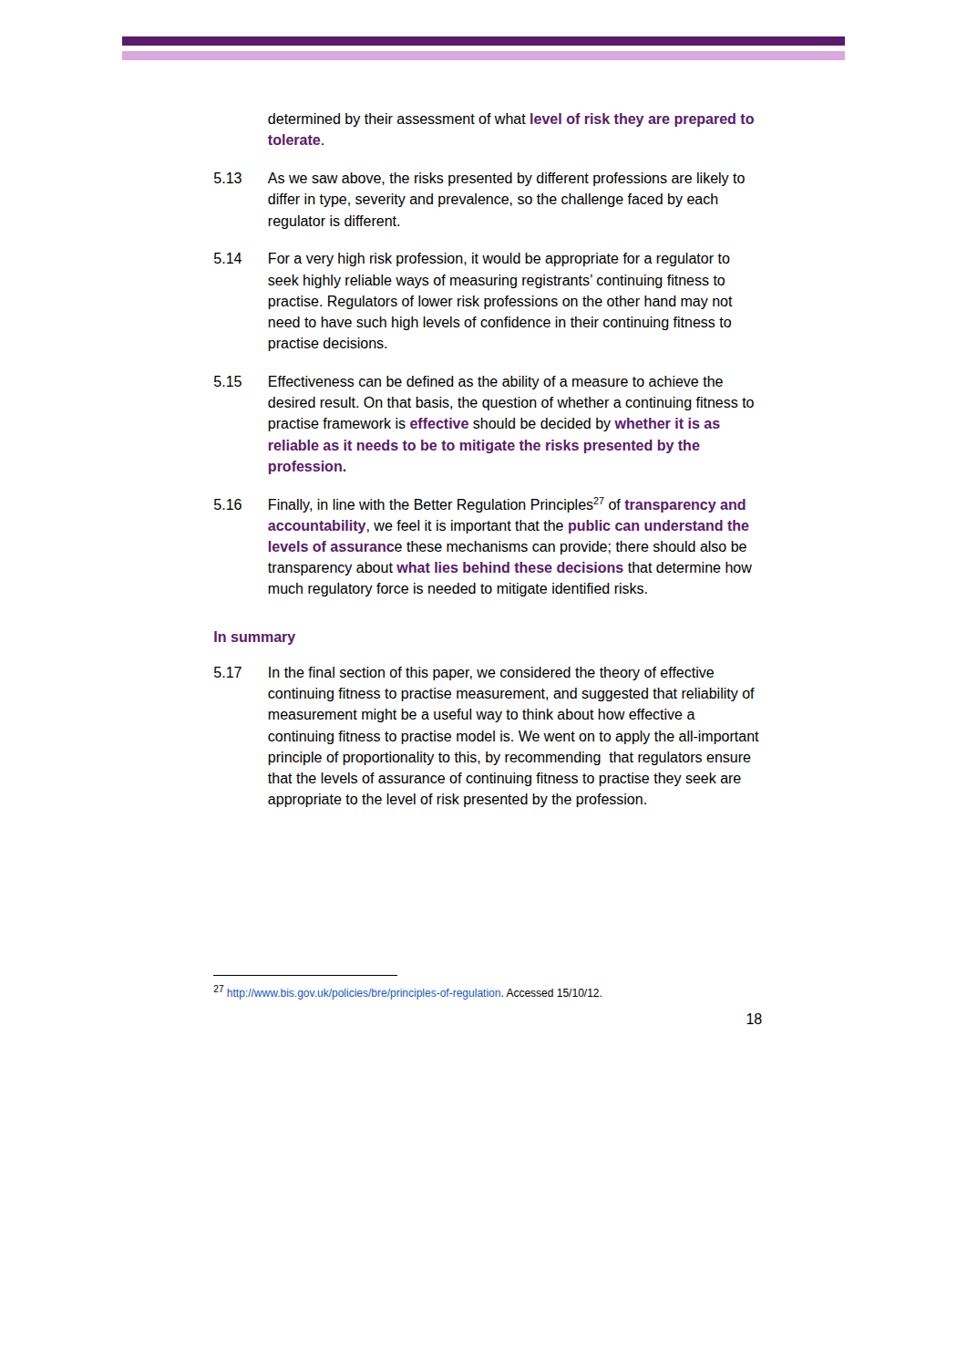determined by their assessment of what level of risk they are prepared to tolerate.
5.13
As we saw above, the risks presented by different professions are likely to differ in type, severity and prevalence, so the challenge faced by each regulator is different.
5.14
For a very high risk profession, it would be appropriate for a regulator to seek highly reliable ways of measuring registrants’ continuing fitness to practise. Regulators of lower risk professions on the other hand may not need to have such high levels of confidence in their continuing fitness to practise decisions.
5.15
Effectiveness can be defined as the ability of a measure to achieve the desired result. On that basis, the question of whether a continuing fitness to practise framework is effective should be decided by whether it is as reliable as it needs to be to mitigate the risks presented by the profession.
5.16
Finally, in line with the Better Regulation Principles27 of transparency and accountability, we feel it is important that the public can understand the levels of assurance these mechanisms can provide; there should also be transparency about what lies behind these decisions that determine how much regulatory force is needed to mitigate identified risks.
In summary
5.17
In the final section of this paper, we considered the theory of effective continuing fitness to practise measurement, and suggested that reliability of measurement might be a useful way to think about how effective a continuing fitness to practise model is. We went on to apply the all-important principle of proportionality to this, by recommending that regulators ensure that the levels of assurance of continuing fitness to practise they seek are appropriate to the level of risk presented by the profession.
27 http://www.bis.gov.uk/policies/bre/principles-of-regulation. Accessed 15/10/12.
18